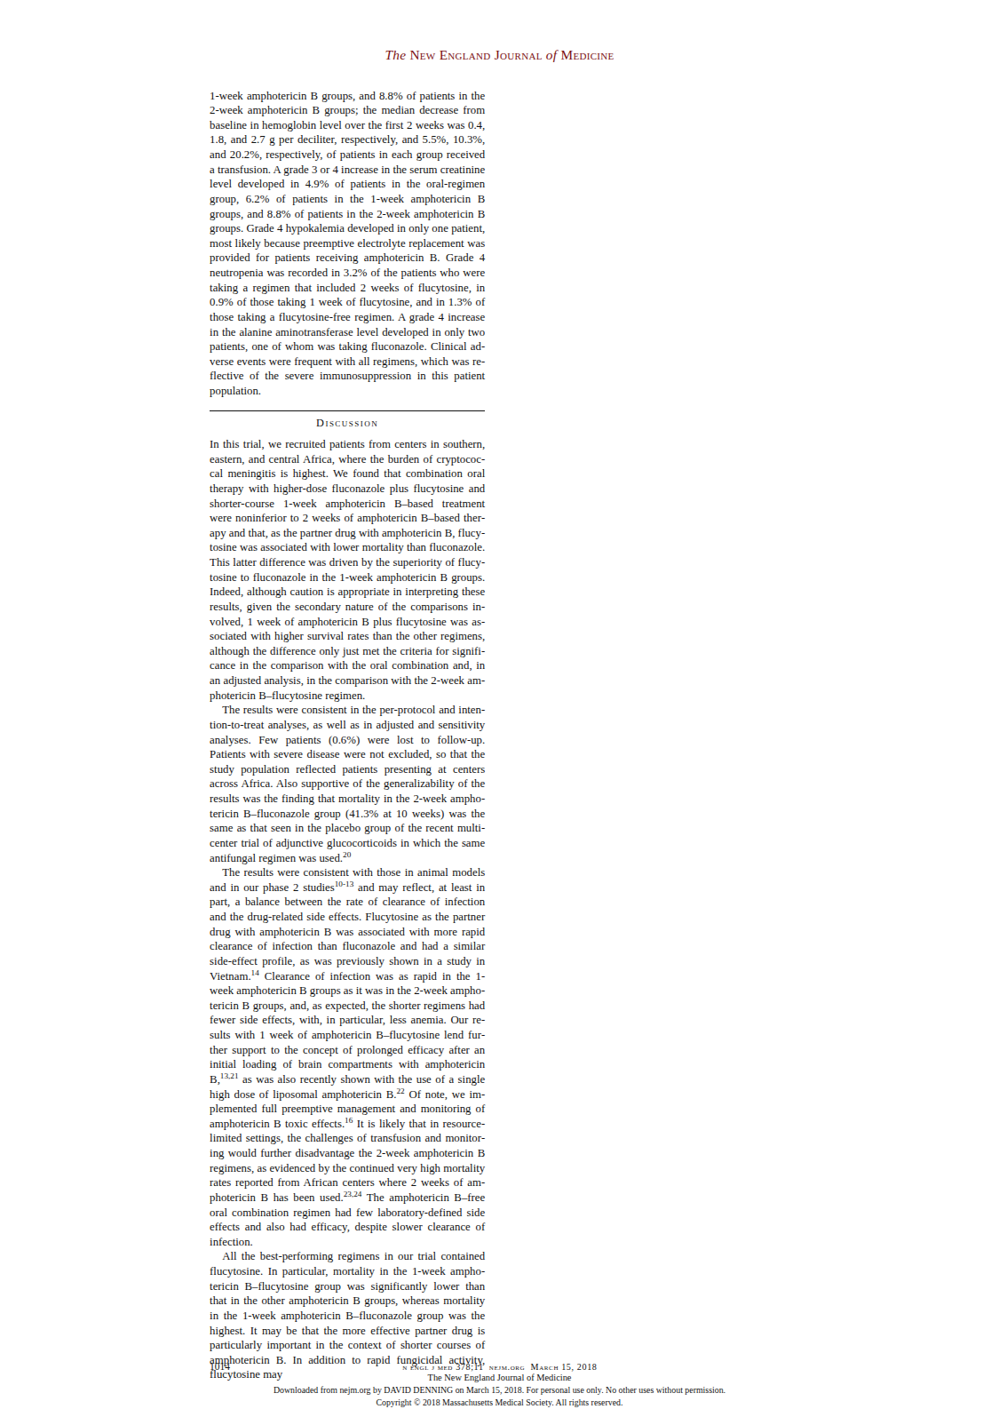The New England Journal of Medicine
1-week amphotericin B groups, and 8.8% of patients in the 2-week amphotericin B groups; the median decrease from baseline in hemoglobin level over the first 2 weeks was 0.4, 1.8, and 2.7 g per deciliter, respectively, and 5.5%, 10.3%, and 20.2%, respectively, of patients in each group received a transfusion. A grade 3 or 4 increase in the serum creatinine level developed in 4.9% of patients in the oral-regimen group, 6.2% of patients in the 1-week amphotericin B groups, and 8.8% of patients in the 2-week amphotericin B groups. Grade 4 hypokalemia developed in only one patient, most likely because preemptive electrolyte replacement was provided for patients receiving amphotericin B. Grade 4 neutropenia was recorded in 3.2% of the patients who were taking a regimen that included 2 weeks of flucytosine, in 0.9% of those taking 1 week of flucytosine, and in 1.3% of those taking a flucytosine-free regimen. A grade 4 increase in the alanine aminotransferase level developed in only two patients, one of whom was taking fluconazole. Clinical adverse events were frequent with all regimens, which was reflective of the severe immunosuppression in this patient population.
Discussion
In this trial, we recruited patients from centers in southern, eastern, and central Africa, where the burden of cryptococcal meningitis is highest. We found that combination oral therapy with higher-dose fluconazole plus flucytosine and shorter-course 1-week amphotericin B–based treatment were noninferior to 2 weeks of amphotericin B–based therapy and that, as the partner drug with amphotericin B, flucytosine was associated with lower mortality than fluconazole. This latter difference was driven by the superiority of flucytosine to fluconazole in the 1-week amphotericin B groups. Indeed, although caution is appropriate in interpreting these results, given the secondary nature of the comparisons involved, 1 week of amphotericin B plus flucytosine was associated with higher survival rates than the other regimens, although the difference only just met the criteria for significance in the comparison with the oral combination and, in an adjusted analysis, in the comparison with the 2-week amphotericin B–flucytosine regimen.
The results were consistent in the per-protocol and intention-to-treat analyses, as well as in adjusted and sensitivity analyses. Few patients (0.6%) were lost to follow-up. Patients with severe disease were not excluded, so that the study population reflected patients presenting at centers across Africa. Also supportive of the generalizability of the results was the finding that mortality in the 2-week amphotericin B–fluconazole group (41.3% at 10 weeks) was the same as that seen in the placebo group of the recent multicenter trial of adjunctive glucocorticoids in which the same antifungal regimen was used.20
The results were consistent with those in animal models and in our phase 2 studies10-13 and may reflect, at least in part, a balance between the rate of clearance of infection and the drug-related side effects. Flucytosine as the partner drug with amphotericin B was associated with more rapid clearance of infection than fluconazole and had a similar side-effect profile, as was previously shown in a study in Vietnam.14 Clearance of infection was as rapid in the 1-week amphotericin B groups as it was in the 2-week amphotericin B groups, and, as expected, the shorter regimens had fewer side effects, with, in particular, less anemia. Our results with 1 week of amphotericin B–flucytosine lend further support to the concept of prolonged efficacy after an initial loading of brain compartments with amphotericin B,13,21 as was also recently shown with the use of a single high dose of liposomal amphotericin B.22 Of note, we implemented full preemptive management and monitoring of amphotericin B toxic effects.16 It is likely that in resource-limited settings, the challenges of transfusion and monitoring would further disadvantage the 2-week amphotericin B regimens, as evidenced by the continued very high mortality rates reported from African centers where 2 weeks of amphotericin B has been used.23,24 The amphotericin B–free oral combination regimen had few laboratory-defined side effects and also had efficacy, despite slower clearance of infection.
All the best-performing regimens in our trial contained flucytosine. In particular, mortality in the 1-week amphotericin B–flucytosine group was significantly lower than that in the other amphotericin B groups, whereas mortality in the 1-week amphotericin B–fluconazole group was the highest. It may be that the more effective partner drug is particularly important in the context of shorter courses of amphotericin B. In addition to rapid fungicidal activity, flucytosine may
1014
n engl j med 378;11 nejm.org March 15, 2018
The New England Journal of Medicine
Downloaded from nejm.org by DAVID DENNING on March 15, 2018. For personal use only. No other uses without permission.
Copyright © 2018 Massachusetts Medical Society. All rights reserved.